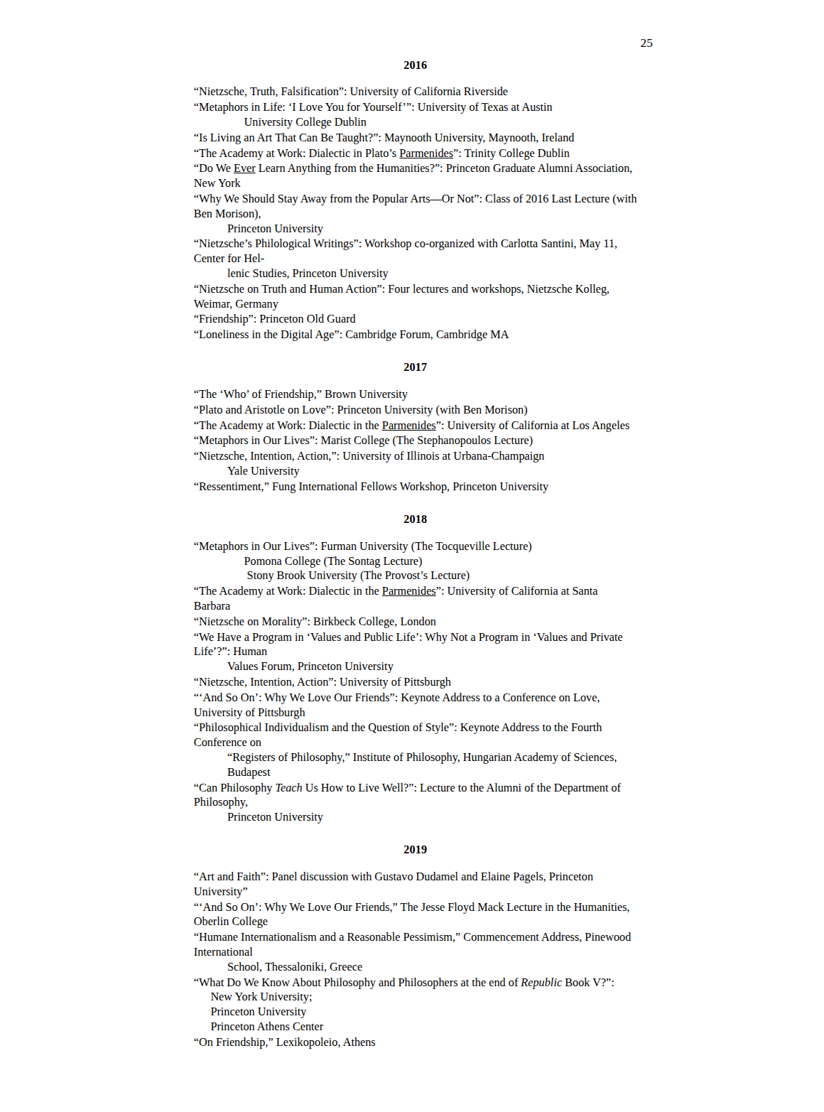25
2016
“Nietzsche, Truth, Falsification”: University of California Riverside
“Metaphors in Life: ‘I Love You for Yourself’”: University of Texas at Austin University College Dublin
“Is Living an Art That Can Be Taught?”: Maynooth University, Maynooth, Ireland
“The Academy at Work: Dialectic in Plato’s Parmenides”: Trinity College Dublin
“Do We Ever Learn Anything from the Humanities?”: Princeton Graduate Alumni Association, New York
“Why We Should Stay Away from the Popular Arts—Or Not”: Class of 2016 Last Lecture (with Ben Morison), Princeton University
“Nietzsche’s Philological Writings”: Workshop co-organized with Carlotta Santini, May 11, Center for Hel- lenic Studies, Princeton University
“Nietzsche on Truth and Human Action”: Four lectures and workshops, Nietzsche Kolleg, Weimar, Germany
“Friendship”: Princeton Old Guard
“Loneliness in the Digital Age”: Cambridge Forum, Cambridge MA
2017
“The ‘Who’ of Friendship,” Brown University
“Plato and Aristotle on Love”: Princeton University (with Ben Morison)
“The Academy at Work: Dialectic in the Parmenides”: University of California at Los Angeles
“Metaphors in Our Lives”: Marist College (The Stephanopoulos Lecture)
“Nietzsche, Intention, Action,”: University of Illinois at Urbana-Champaign Yale University
“Ressentiment,” Fung International Fellows Workshop, Princeton University
2018
“Metaphors in Our Lives”: Furman University (The Tocqueville Lecture) Pomona College (The Sontag Lecture) Stony Brook University (The Provost’s Lecture)
“The Academy at Work: Dialectic in the Parmenides”: University of California at Santa Barbara
“Nietzsche on Morality”: Birkbeck College, London
“We Have a Program in ‘Values and Public Life’: Why Not a Program in ‘Values and Private Life’?”: Human Values Forum, Princeton University
“Nietzsche, Intention, Action”: University of Pittsburgh
“‘And So On’: Why We Love Our Friends”: Keynote Address to a Conference on Love, University of Pittsburgh
“Philosophical Individualism and the Question of Style”: Keynote Address to the Fourth Conference on “Registers of Philosophy,” Institute of Philosophy, Hungarian Academy of Sciences, Budapest
“Can Philosophy Teach Us How to Live Well?”: Lecture to the Alumni of the Department of Philosophy, Princeton University
2019
“Art and Faith”: Panel discussion with Gustavo Dudamel and Elaine Pagels, Princeton University”
“‘And So On’: Why We Love Our Friends,” The Jesse Floyd Mack Lecture in the Humanities, Oberlin College
“Humane Internationalism and a Reasonable Pessimism,” Commencement Address, Pinewood International School, Thessaloniki, Greece
“What Do We Know About Philosophy and Philosophers at the end of Republic Book V?”: New York University; Princeton University Princeton Athens Center
“On Friendship,” Lexikopoleio, Athens